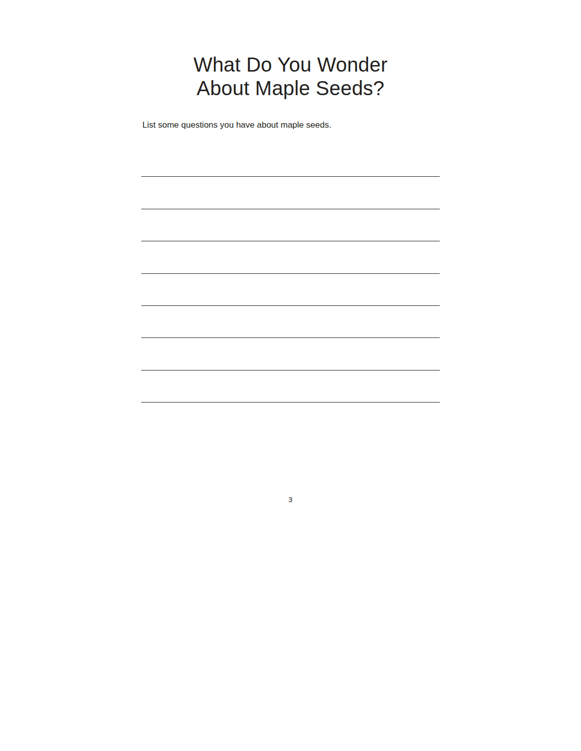What Do You Wonder
About Maple Seeds?
List some questions you have about maple seeds.
3